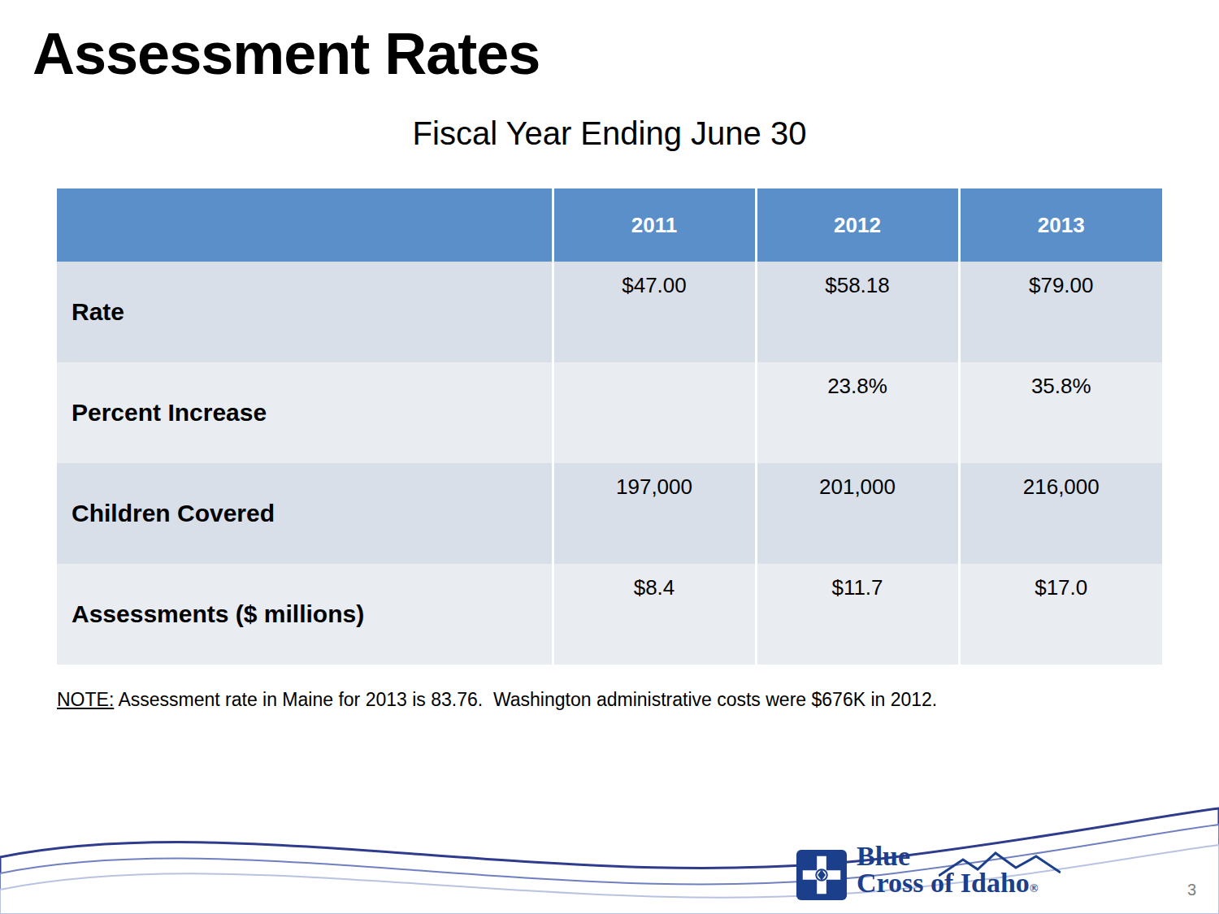Assessment Rates
Fiscal Year Ending June 30
| | 2011 | 2012 | 2013 |
| --- | --- | --- | --- |
| Rate | $47.00 | $58.18 | $79.00 |
| Percent Increase | | 23.8% | 35.8% |
| Children Covered | 197,000 | 201,000 | 216,000 |
| Assessments ($ millions) | $8.4 | $11.7 | $17.0 |
NOTE: Assessment rate in Maine for 2013 is 83.76. Washington administrative costs were $676K in 2012.
Blue
Cross of Idaho®
3